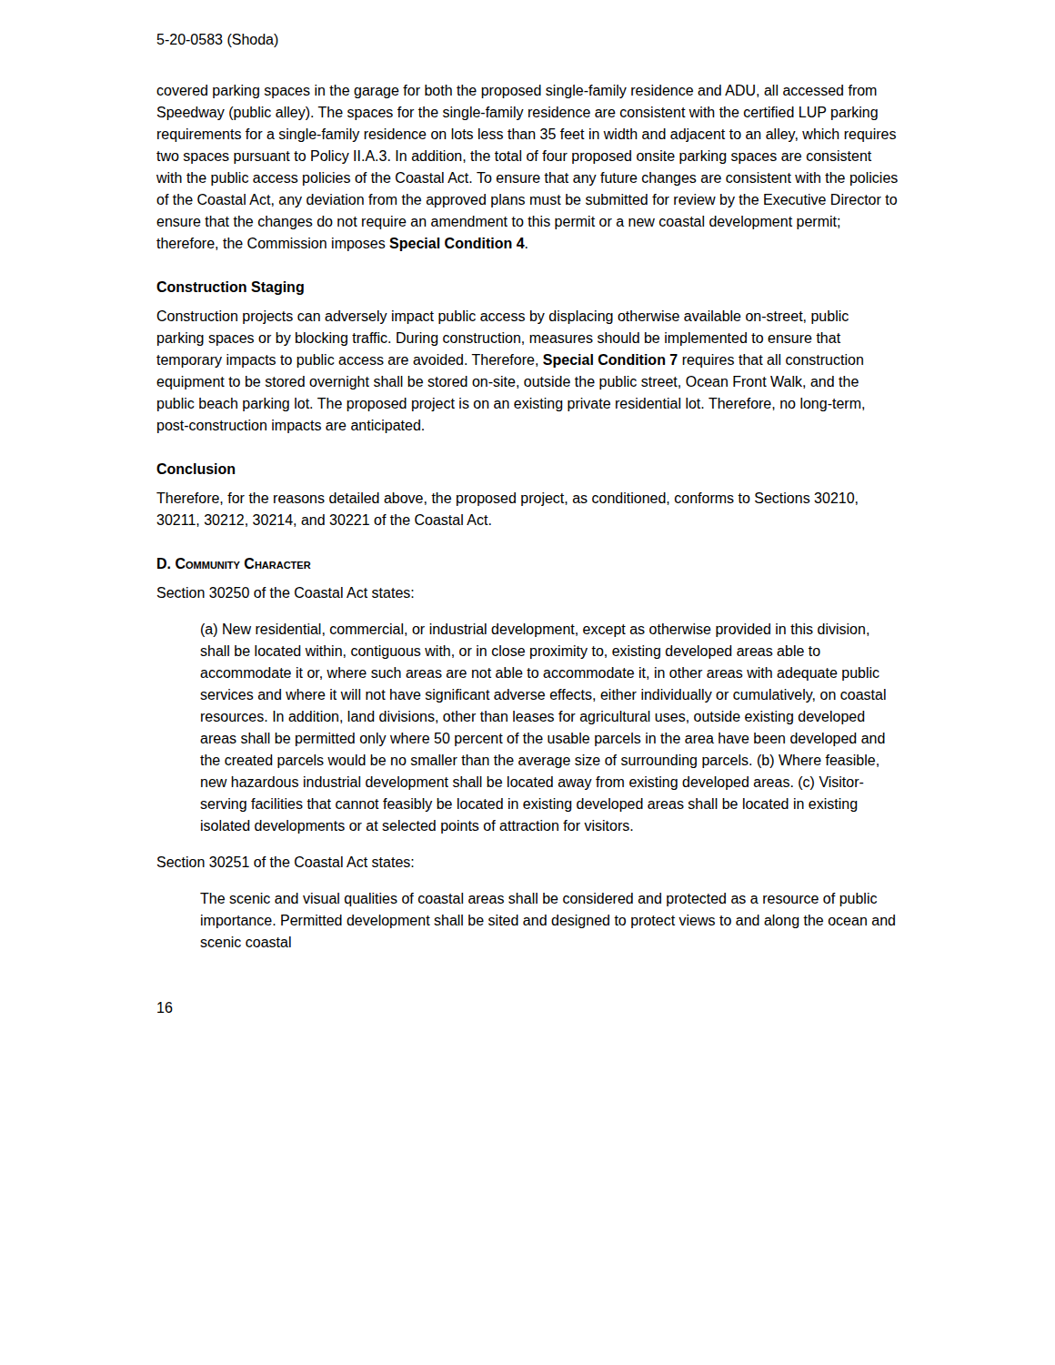5-20-0583 (Shoda)
covered parking spaces in the garage for both the proposed single-family residence and ADU, all accessed from Speedway (public alley). The spaces for the single-family residence are consistent with the certified LUP parking requirements for a single-family residence on lots less than 35 feet in width and adjacent to an alley, which requires two spaces pursuant to Policy II.A.3. In addition, the total of four proposed onsite parking spaces are consistent with the public access policies of the Coastal Act. To ensure that any future changes are consistent with the policies of the Coastal Act, any deviation from the approved plans must be submitted for review by the Executive Director to ensure that the changes do not require an amendment to this permit or a new coastal development permit; therefore, the Commission imposes Special Condition 4.
Construction Staging
Construction projects can adversely impact public access by displacing otherwise available on-street, public parking spaces or by blocking traffic. During construction, measures should be implemented to ensure that temporary impacts to public access are avoided. Therefore, Special Condition 7 requires that all construction equipment to be stored overnight shall be stored on-site, outside the public street, Ocean Front Walk, and the public beach parking lot. The proposed project is on an existing private residential lot. Therefore, no long-term, post-construction impacts are anticipated.
Conclusion
Therefore, for the reasons detailed above, the proposed project, as conditioned, conforms to Sections 30210, 30211, 30212, 30214, and 30221 of the Coastal Act.
D. Community Character
Section 30250 of the Coastal Act states:
(a) New residential, commercial, or industrial development, except as otherwise provided in this division, shall be located within, contiguous with, or in close proximity to, existing developed areas able to accommodate it or, where such areas are not able to accommodate it, in other areas with adequate public services and where it will not have significant adverse effects, either individually or cumulatively, on coastal resources. In addition, land divisions, other than leases for agricultural uses, outside existing developed areas shall be permitted only where 50 percent of the usable parcels in the area have been developed and the created parcels would be no smaller than the average size of surrounding parcels. (b) Where feasible, new hazardous industrial development shall be located away from existing developed areas. (c) Visitor-serving facilities that cannot feasibly be located in existing developed areas shall be located in existing isolated developments or at selected points of attraction for visitors.
Section 30251 of the Coastal Act states:
The scenic and visual qualities of coastal areas shall be considered and protected as a resource of public importance. Permitted development shall be sited and designed to protect views to and along the ocean and scenic coastal
16